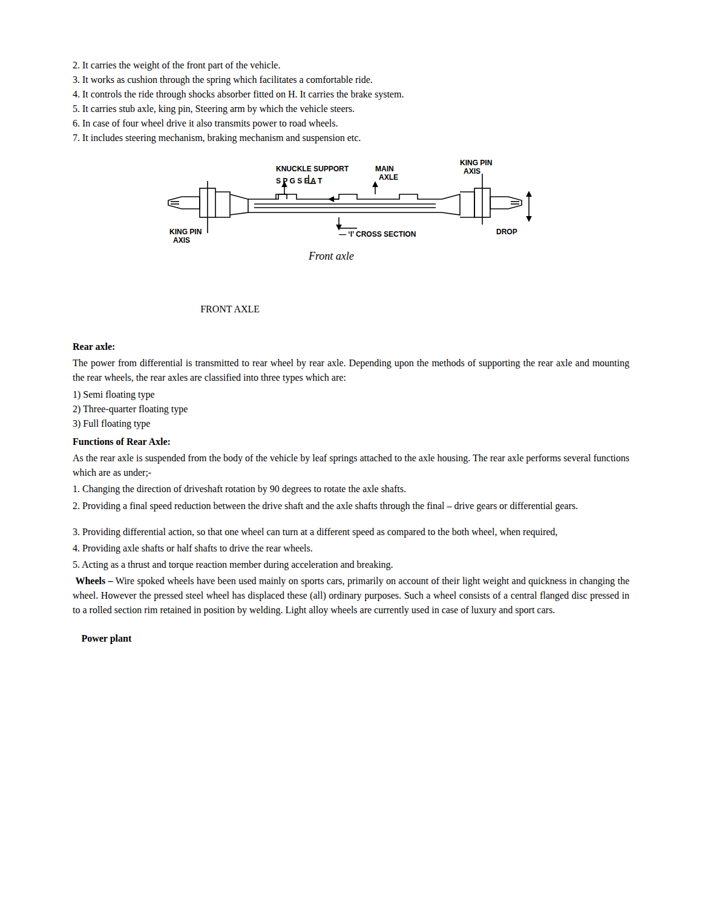2. It carries the weight of the front part of the vehicle.
3. It works as cushion through the spring which facilitates a comfortable ride.
4. It controls the ride through shocks absorber fitted on H. It carries the brake system.
5. It carries stub axle, king pin, Steering arm by which the vehicle steers.
6. In case of four wheel drive it also transmits power to road wheels.
7. It includes steering mechanism, braking mechanism and suspension etc.
KNUCKLE SUPPORT MAIN AXLE KING PIN AXIS S P G S E A T KING PIN AXIS — ‘I’ CROSS SECTION DROP Front axle
FRONT AXLE
Rear axle:
The power from differential is transmitted to rear wheel by rear axle. Depending upon the methods of supporting the rear axle and mounting the rear wheels, the rear axles are classified into three types which are:
1) Semi floating type
2) Three-quarter floating type
3) Full floating type
Functions of Rear Axle:
As the rear axle is suspended from the body of the vehicle by leaf springs attached to the axle housing. The rear axle performs several functions which are as under;-
1. Changing the direction of driveshaft rotation by 90 degrees to rotate the axle shafts.
2. Providing a final speed reduction between the drive shaft and the axle shafts through the final – drive gears or differential gears.
3. Providing differential action, so that one wheel can turn at a different speed as compared to the both wheel, when required,
4. Providing axle shafts or half shafts to drive the rear wheels.
5. Acting as a thrust and torque reaction member during acceleration and breaking.
Wheels – Wire spoked wheels have been used mainly on sports cars, primarily on account of their light weight and quickness in changing the wheel. However the pressed steel wheel has displaced these (all) ordinary purposes. Such a wheel consists of a central flanged disc pressed in to a rolled section rim retained in position by welding. Light alloy wheels are currently used in case of luxury and sport cars.
Power plant